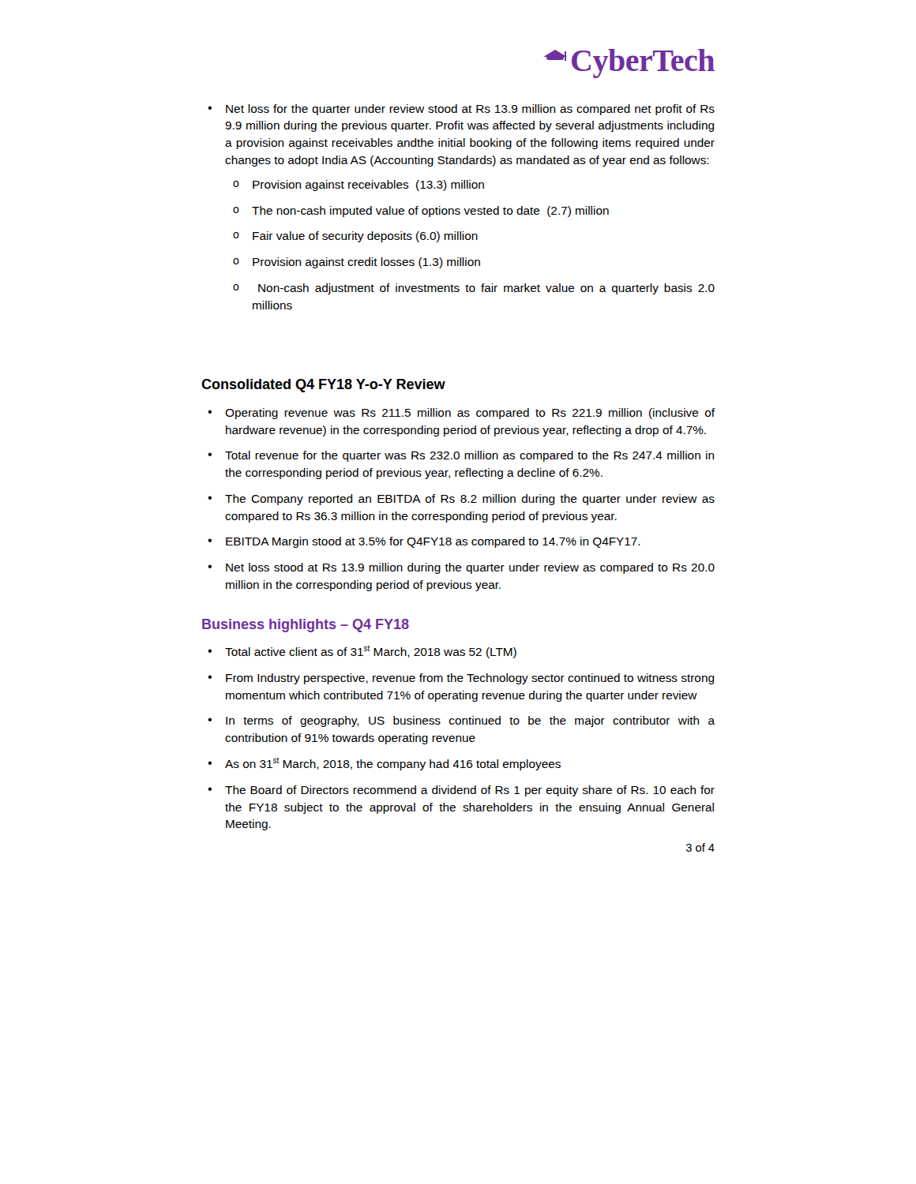CyberTech
Net loss for the quarter under review stood at Rs 13.9 million as compared net profit of Rs 9.9 million during the previous quarter. Profit was affected by several adjustments including a provision against receivables andthe initial booking of the following items required under changes to adopt India AS (Accounting Standards) as mandated as of year end as follows:
Provision against receivables (13.3) million
The non-cash imputed value of options vested to date (2.7) million
Fair value of security deposits (6.0) million
Provision against credit losses (1.3) million
Non-cash adjustment of investments to fair market value on a quarterly basis 2.0 millions
Consolidated Q4 FY18 Y-o-Y Review
Operating revenue was Rs 211.5 million as compared to Rs 221.9 million (inclusive of hardware revenue) in the corresponding period of previous year, reflecting a drop of 4.7%.
Total revenue for the quarter was Rs 232.0 million as compared to the Rs 247.4 million in the corresponding period of previous year, reflecting a decline of 6.2%.
The Company reported an EBITDA of Rs 8.2 million during the quarter under review as compared to Rs 36.3 million in the corresponding period of previous year.
EBITDA Margin stood at 3.5% for Q4FY18 as compared to 14.7% in Q4FY17.
Net loss stood at Rs 13.9 million during the quarter under review as compared to Rs 20.0 million in the corresponding period of previous year.
Business highlights – Q4 FY18
Total active client as of 31st March, 2018 was 52 (LTM)
From Industry perspective, revenue from the Technology sector continued to witness strong momentum which contributed 71% of operating revenue during the quarter under review
In terms of geography, US business continued to be the major contributor with a contribution of 91% towards operating revenue
As on 31st March, 2018, the company had 416 total employees
The Board of Directors recommend a dividend of Rs 1 per equity share of Rs. 10 each for the FY18 subject to the approval of the shareholders in the ensuing Annual General Meeting.
3 of 4